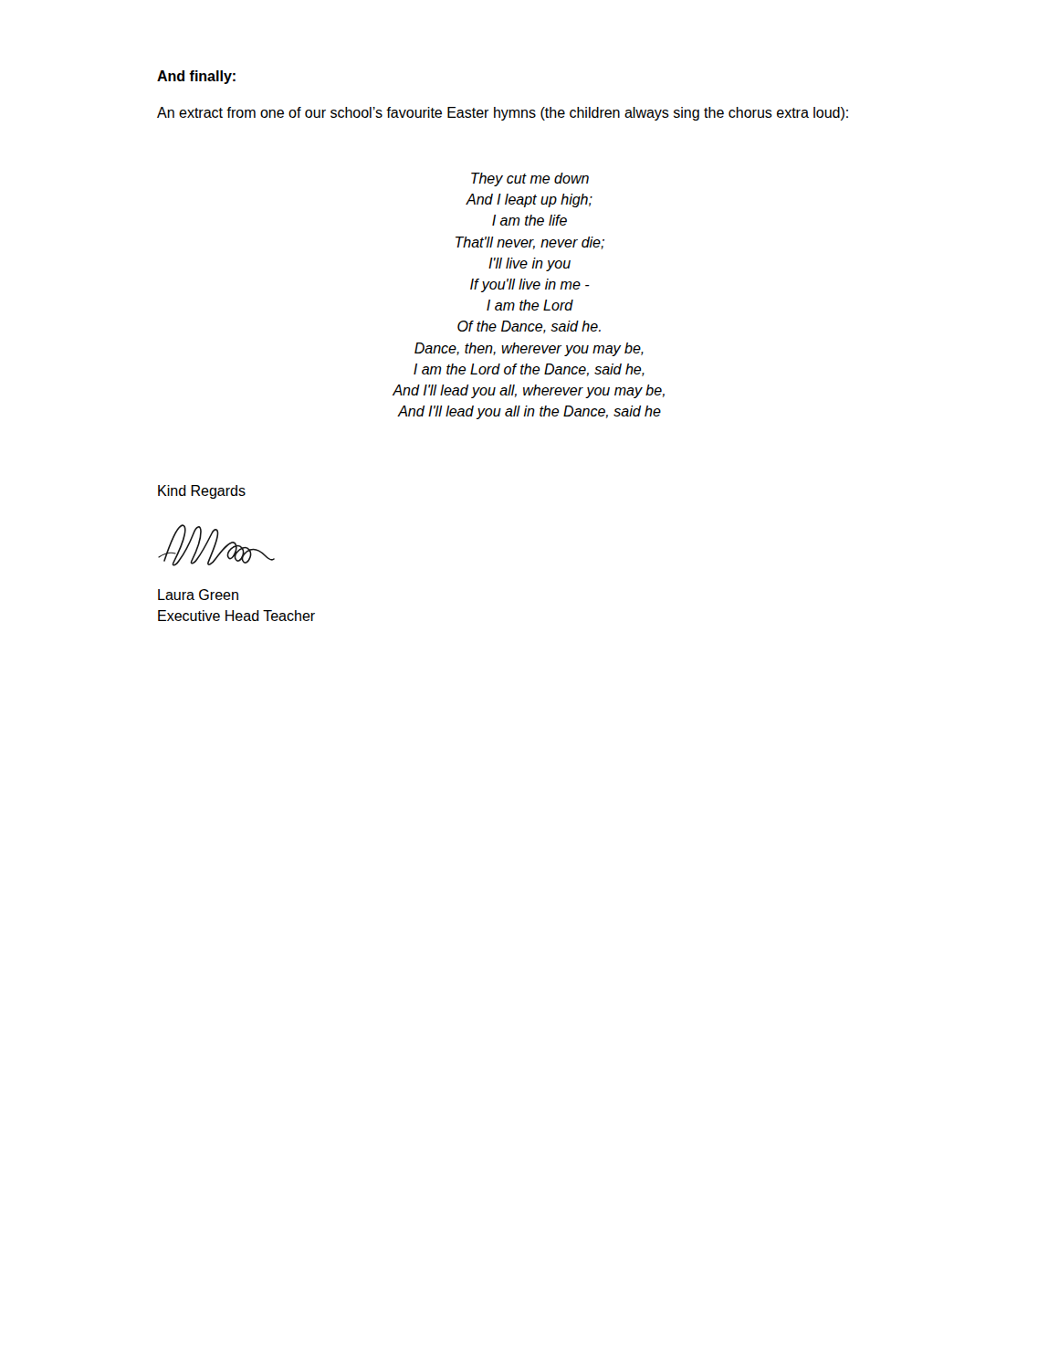And finally:
An extract from one of our school’s favourite Easter hymns (the children always sing the chorus extra loud):
They cut me down
And I leapt up high;
I am the life
That'll never, never die;
I'll live in you
If you'll live in me -
I am the Lord
Of the Dance, said he.
Dance, then, wherever you may be,
I am the Lord of the Dance, said he,
And I'll lead you all, wherever you may be,
And I'll lead you all in the Dance, said he
Kind Regards
Laura Green
Executive Head Teacher